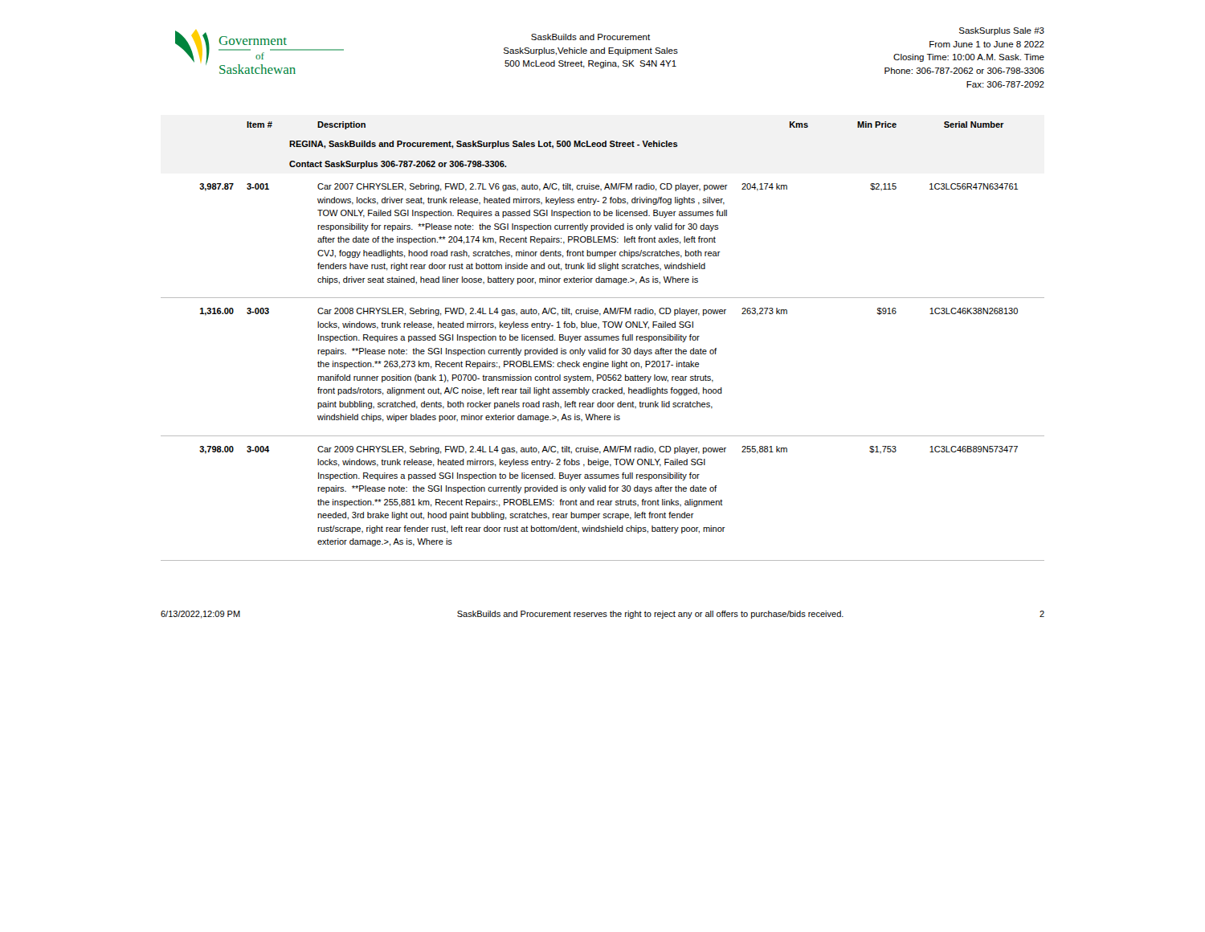Government of Saskatchewan
SaskBuilds and Procurement
SaskSurplus,Vehicle and Equipment Sales
500 McLeod Street, Regina, SK S4N 4Y1
SaskSurplus Sale #3
From June 1 to June 8 2022
Closing Time: 10:00 A.M. Sask. Time
Phone: 306-787-2062 or 306-798-3306
Fax: 306-787-2092
| | Item # | Description | Kms | Min Price | Serial Number |
| --- | --- | --- | --- | --- | --- |
| REGINA, SaskBuilds and Procurement, SaskSurplus Sales Lot, 500 McLeod Street - Vehicles |
| Contact SaskSurplus 306-787-2062 or 306-798-3306. |
| 3,987.87 | 3-001 | Car 2007 CHRYSLER, Sebring, FWD, 2.7L V6 gas, auto, A/C, tilt, cruise, AM/FM radio, CD player, power windows, locks, driver seat, trunk release, heated mirrors, keyless entry- 2 fobs, driving/fog lights , silver, TOW ONLY, Failed SGI Inspection. Requires a passed SGI Inspection to be licensed. Buyer assumes full responsibility for repairs. **Please note: the SGI Inspection currently provided is only valid for 30 days after the date of the inspection.** 204,174 km, Recent Repairs:, PROBLEMS: left front axles, left front CVJ, foggy headlights, hood road rash, scratches, minor dents, front bumper chips/scratches, both rear fenders have rust, right rear door rust at bottom inside and out, trunk lid slight scratches, windshield chips, driver seat stained, head liner loose, battery poor, minor exterior damage.>, As is, Where is | 204,174 km | $2,115 | 1C3LC56R47N634761 |
| 1,316.00 | 3-003 | Car 2008 CHRYSLER, Sebring, FWD, 2.4L L4 gas, auto, A/C, tilt, cruise, AM/FM radio, CD player, power locks, windows, trunk release, heated mirrors, keyless entry- 1 fob, blue, TOW ONLY, Failed SGI Inspection. Requires a passed SGI Inspection to be licensed. Buyer assumes full responsibility for repairs. **Please note: the SGI Inspection currently provided is only valid for 30 days after the date of the inspection.** 263,273 km, Recent Repairs:, PROBLEMS: check engine light on, P2017- intake manifold runner position (bank 1), P0700- transmission control system, P0562 battery low, rear struts, front pads/rotors, alignment out, A/C noise, left rear tail light assembly cracked, headlights fogged, hood paint bubbling, scratched, dents, both rocker panels road rash, left rear door dent, trunk lid scratches, windshield chips, wiper blades poor, minor exterior damage.>, As is, Where is | 263,273 km | $916 | 1C3LC46K38N268130 |
| 3,798.00 | 3-004 | Car 2009 CHRYSLER, Sebring, FWD, 2.4L L4 gas, auto, A/C, tilt, cruise, AM/FM radio, CD player, power locks, windows, trunk release, heated mirrors, keyless entry- 2 fobs , beige, TOW ONLY, Failed SGI Inspection. Requires a passed SGI Inspection to be licensed. Buyer assumes full responsibility for repairs. **Please note: the SGI Inspection currently provided is only valid for 30 days after the date of the inspection.** 255,881 km, Recent Repairs:, PROBLEMS: front and rear struts, front links, alignment needed, 3rd brake light out, hood paint bubbling, scratches, rear bumper scrape, left front fender rust/scrape, right rear fender rust, left rear door rust at bottom/dent, windshield chips, battery poor, minor exterior damage.>, As is, Where is | 255,881 km | $1,753 | 1C3LC46B89N573477 |
6/13/2022,12:09 PM
SaskBuilds and Procurement reserves the right to reject any or all offers to purchase/bids received.
2